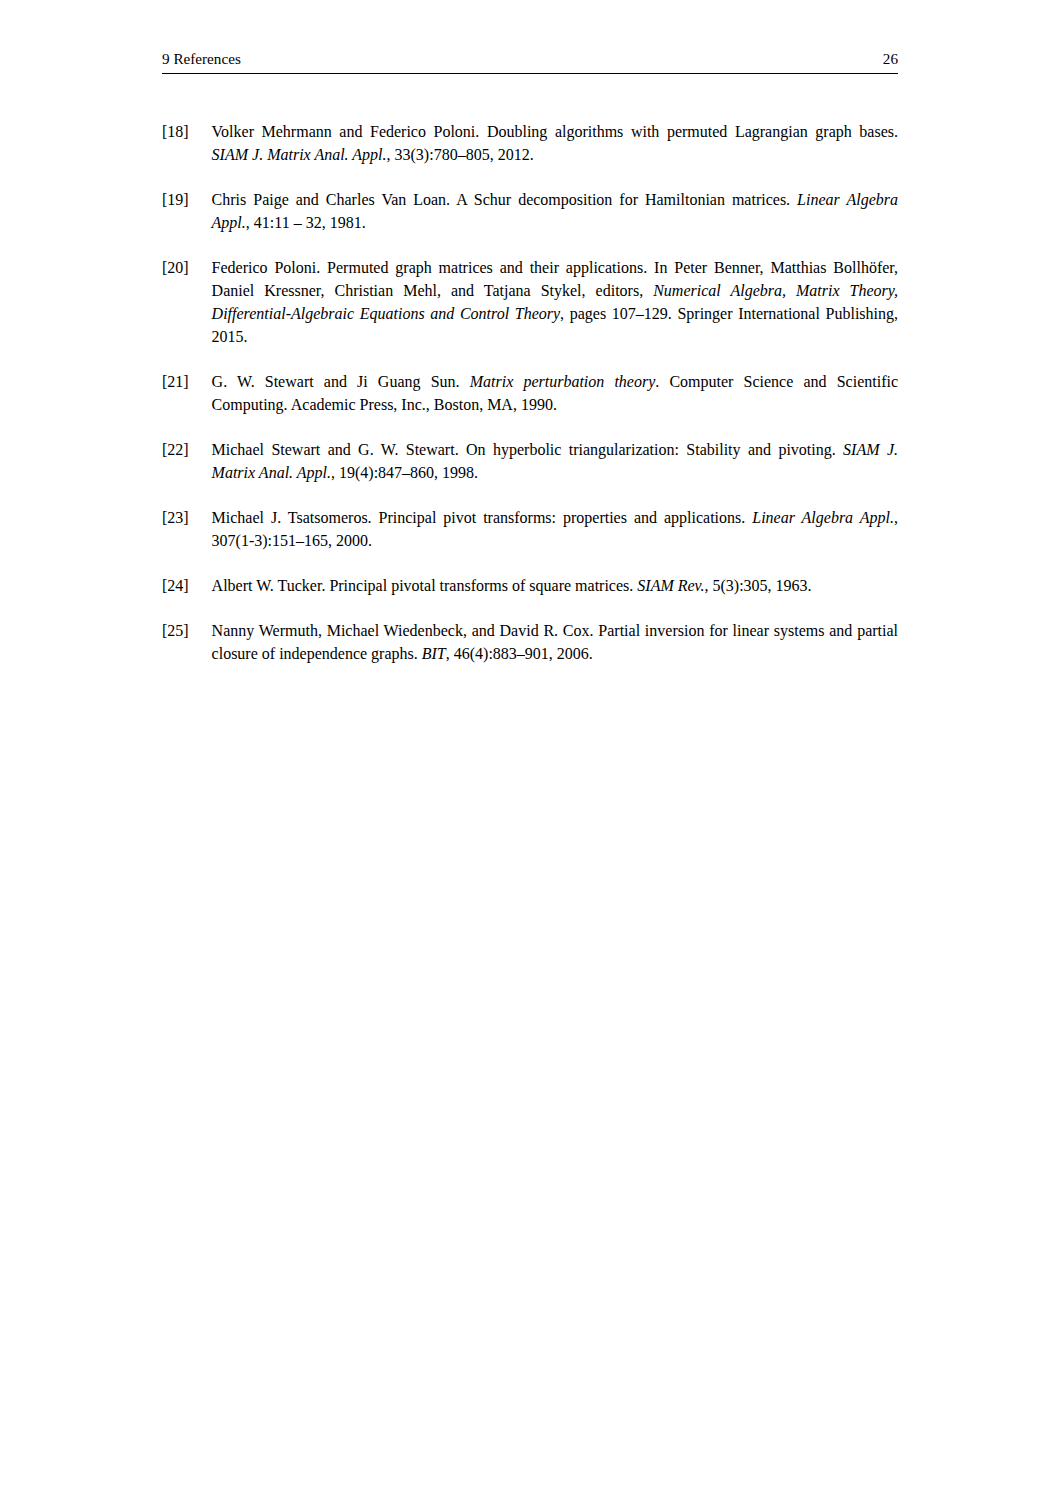9 References 26
[18] Volker Mehrmann and Federico Poloni. Doubling algorithms with permuted Lagrangian graph bases. SIAM J. Matrix Anal. Appl., 33(3):780–805, 2012.
[19] Chris Paige and Charles Van Loan. A Schur decomposition for Hamiltonian matrices. Linear Algebra Appl., 41:11 – 32, 1981.
[20] Federico Poloni. Permuted graph matrices and their applications. In Peter Benner, Matthias Bollhöfer, Daniel Kressner, Christian Mehl, and Tatjana Stykel, editors, Numerical Algebra, Matrix Theory, Differential-Algebraic Equations and Control Theory, pages 107–129. Springer International Publishing, 2015.
[21] G. W. Stewart and Ji Guang Sun. Matrix perturbation theory. Computer Science and Scientific Computing. Academic Press, Inc., Boston, MA, 1990.
[22] Michael Stewart and G. W. Stewart. On hyperbolic triangularization: Stability and pivoting. SIAM J. Matrix Anal. Appl., 19(4):847–860, 1998.
[23] Michael J. Tsatsomeros. Principal pivot transforms: properties and applications. Linear Algebra Appl., 307(1-3):151–165, 2000.
[24] Albert W. Tucker. Principal pivotal transforms of square matrices. SIAM Rev., 5(3):305, 1963.
[25] Nanny Wermuth, Michael Wiedenbeck, and David R. Cox. Partial inversion for linear systems and partial closure of independence graphs. BIT, 46(4):883–901, 2006.